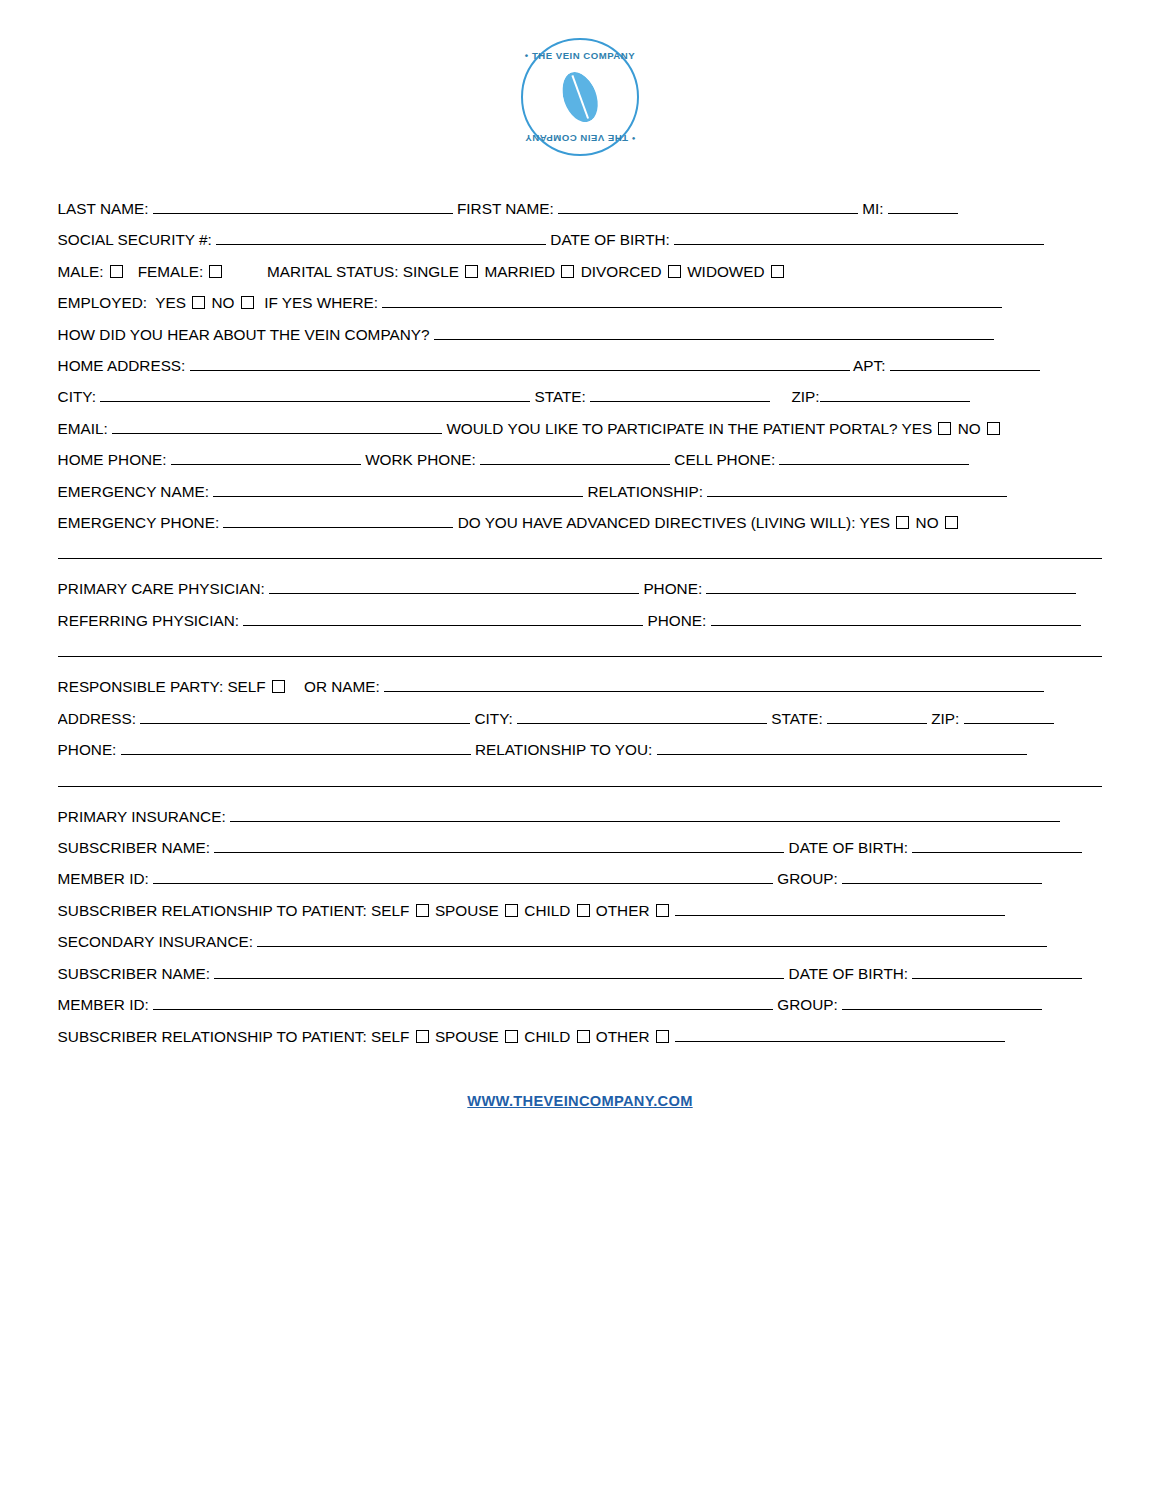• THE VEIN COMPANY • • THE VEIN COMPANY •
LAST NAME: FIRST NAME: MI:
SOCIAL SECURITY #: DATE OF BIRTH:
MALE: FEMALE: MARITAL STATUS: SINGLE MARRIED DIVORCED WIDOWED
EMPLOYED: YES NO IF YES WHERE:
HOW DID YOU HEAR ABOUT THE VEIN COMPANY?
HOME ADDRESS: APT:
CITY: STATE: ZIP:
EMAIL: WOULD YOU LIKE TO PARTICIPATE IN THE PATIENT PORTAL? YES NO
HOME PHONE: WORK PHONE: CELL PHONE:
EMERGENCY NAME: RELATIONSHIP:
EMERGENCY PHONE: DO YOU HAVE ADVANCED DIRECTIVES (LIVING WILL): YES NO
PRIMARY CARE PHYSICIAN: PHONE:
REFERRING PHYSICIAN: PHONE:
RESPONSIBLE PARTY: SELF OR NAME:
ADDRESS: CITY: STATE: ZIP:
PHONE: RELATIONSHIP TO YOU:
PRIMARY INSURANCE:
SUBSCRIBER NAME: DATE OF BIRTH:
MEMBER ID: GROUP:
SUBSCRIBER RELATIONSHIP TO PATIENT: SELF SPOUSE CHILD OTHER
SECONDARY INSURANCE:
SUBSCRIBER NAME: DATE OF BIRTH:
MEMBER ID: GROUP:
SUBSCRIBER RELATIONSHIP TO PATIENT: SELF SPOUSE CHILD OTHER
WWW.THEVEINCOMPANY.COM